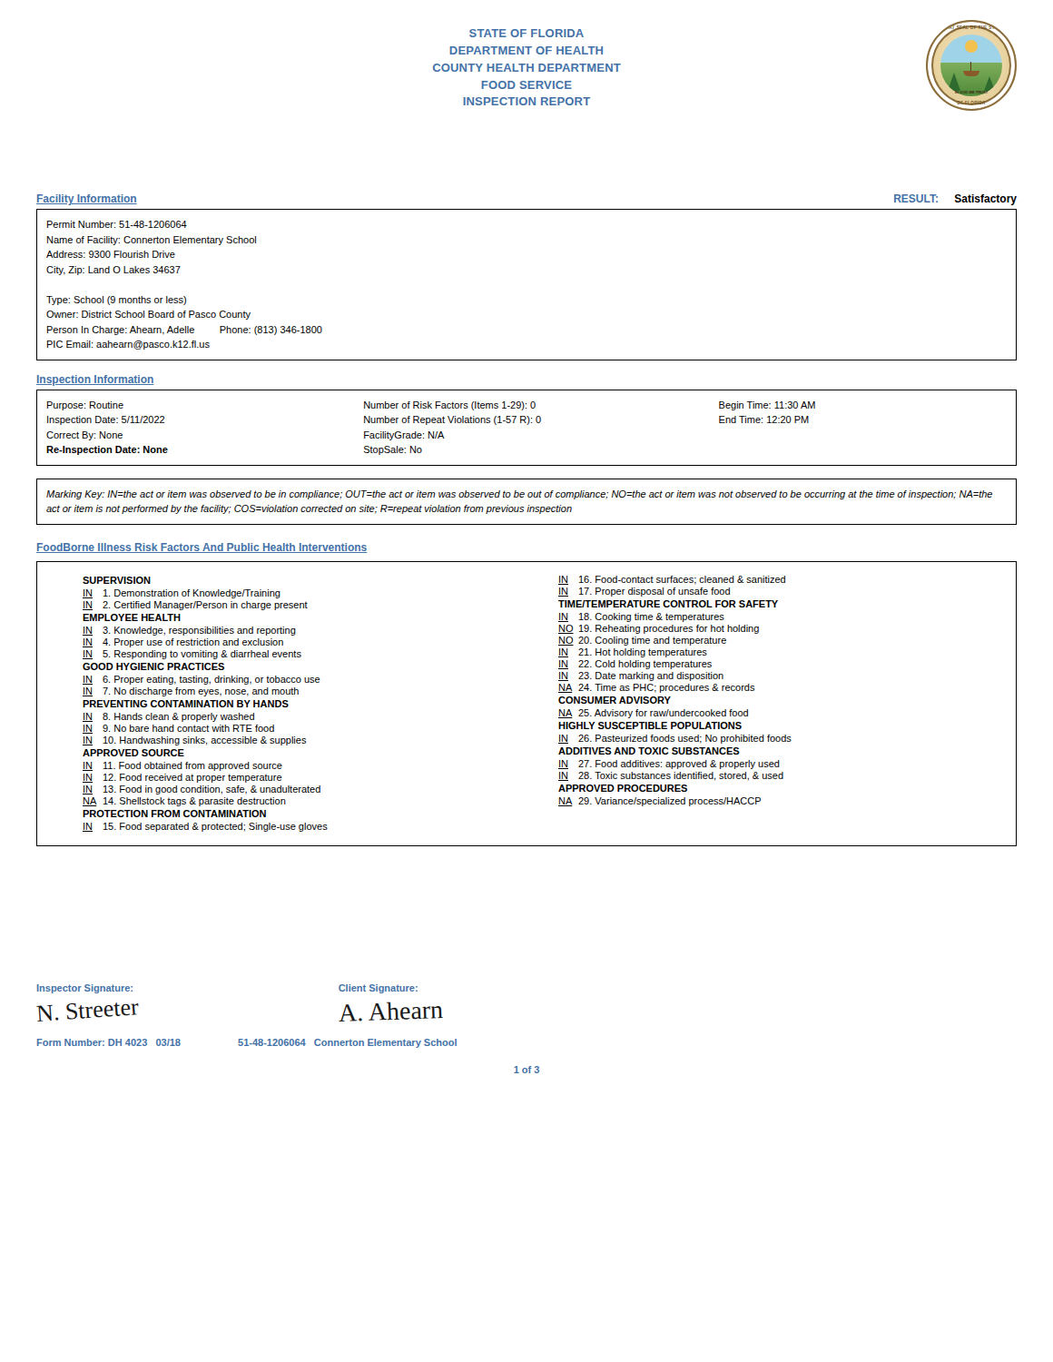STATE OF FLORIDA
DEPARTMENT OF HEALTH
COUNTY HEALTH DEPARTMENT
FOOD SERVICE
INSPECTION REPORT
GREAT SEAL OF THE STATE
IN GOD WE TRUST
OF FLORIDA
RESULT: Satisfactory
Facility Information
Permit Number: 51-48-1206064
Name of Facility: Connerton Elementary School
Address: 9300 Flourish Drive
City, Zip: Land O Lakes 34637
Type: School (9 months or less)
Owner: District School Board of Pasco County
Person In Charge: Ahearn, Adelle Phone: (813) 346-1800
PIC Email: aahearn@pasco.k12.fl.us
Inspection Information
Purpose: Routine
Inspection Date: 5/11/2022
Correct By: None
Re-Inspection Date: None
Number of Risk Factors (Items 1-29): 0
Number of Repeat Violations (1-57 R): 0
FacilityGrade: N/A
StopSale: No
Begin Time: 11:30 AM
End Time: 12:20 PM
Marking Key: IN=the act or item was observed to be in compliance; OUT=the act or item was observed to be out of compliance; NO=the act or item was not observed to be occurring at the time of inspection; NA=the act or item is not performed by the facility; COS=violation corrected on site; R=repeat violation from previous inspection
FoodBorne Illness Risk Factors And Public Health Interventions
SUPERVISION
IN1. Demonstration of Knowledge/Training
IN2. Certified Manager/Person in charge present
EMPLOYEE HEALTH
IN3. Knowledge, responsibilities and reporting
IN4. Proper use of restriction and exclusion
IN5. Responding to vomiting & diarrheal events
GOOD HYGIENIC PRACTICES
IN6. Proper eating, tasting, drinking, or tobacco use
IN7. No discharge from eyes, nose, and mouth
PREVENTING CONTAMINATION BY HANDS
IN8. Hands clean & properly washed
IN9. No bare hand contact with RTE food
IN10. Handwashing sinks, accessible & supplies
APPROVED SOURCE
IN11. Food obtained from approved source
IN12. Food received at proper temperature
IN13. Food in good condition, safe, & unadulterated
NA14. Shellstock tags & parasite destruction
PROTECTION FROM CONTAMINATION
IN15. Food separated & protected; Single-use gloves
IN16. Food-contact surfaces; cleaned & sanitized
IN17. Proper disposal of unsafe food
TIME/TEMPERATURE CONTROL FOR SAFETY
IN18. Cooking time & temperatures
NO19. Reheating procedures for hot holding
NO20. Cooling time and temperature
IN21. Hot holding temperatures
IN22. Cold holding temperatures
IN23. Date marking and disposition
NA24. Time as PHC; procedures & records
CONSUMER ADVISORY
NA25. Advisory for raw/undercooked food
HIGHLY SUSCEPTIBLE POPULATIONS
IN26. Pasteurized foods used; No prohibited foods
ADDITIVES AND TOXIC SUBSTANCES
IN27. Food additives: approved & properly used
IN28. Toxic substances identified, stored, & used
APPROVED PROCEDURES
NA29. Variance/specialized process/HACCP
Inspector Signature:
N. Streeter
Client Signature:
A. Ahearn
Form Number: DH 4023 03/18 51-48-1206064 Connerton Elementary School
1 of 3